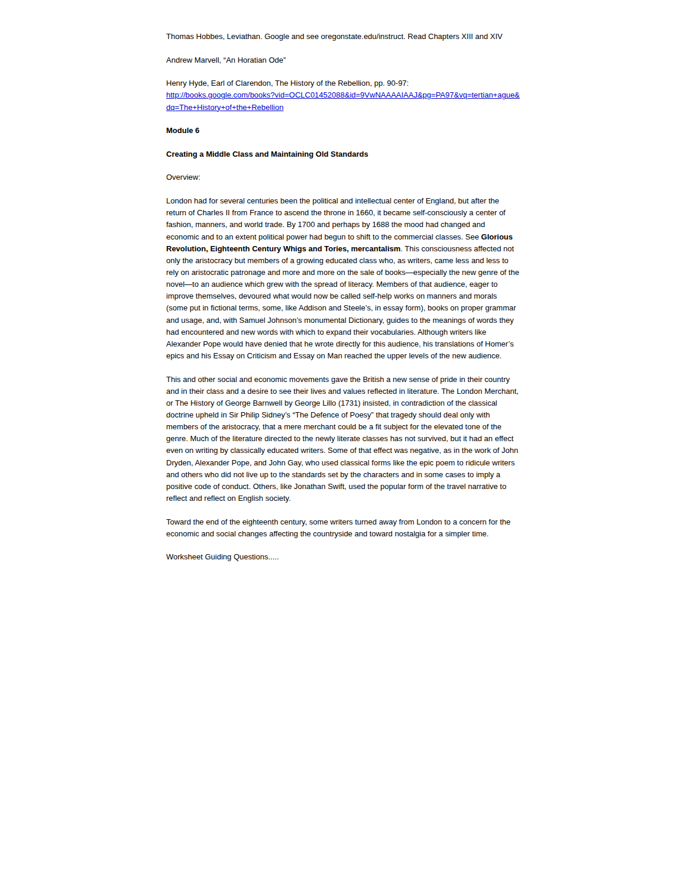Thomas Hobbes, Leviathan. Google and see oregonstate.edu/instruct. Read Chapters XIII and XIV
Andrew Marvell, “An Horatian Ode”
Henry Hyde, Earl of Clarendon, The History of the Rebellion, pp. 90-97:
http://books.google.com/books?vid=OCLC01452088&id=9VwNAAAAIAAJ&pg=PA97&vq=tertian+ague&dq=The+History+of+the+Rebellion
Module 6
Creating a Middle Class and Maintaining Old Standards
Overview:
London had for several centuries been the political and intellectual center of England, but after the return of Charles II from France to ascend the throne in 1660, it became self-consciously a center of fashion, manners, and world trade. By 1700 and perhaps by 1688 the mood had changed and economic and to an extent political power had begun to shift to the commercial classes. See Glorious Revolution, Eighteenth Century Whigs and Tories, mercantalism. This consciousness affected not only the aristocracy but members of a growing educated class who, as writers, came less and less to rely on aristocratic patronage and more and more on the sale of books—especially the new genre of the novel—to an audience which grew with the spread of literacy. Members of that audience, eager to improve themselves, devoured what would now be called self-help works on manners and morals (some put in fictional terms, some, like Addison and Steele’s, in essay form), books on proper grammar and usage, and, with Samuel Johnson’s monumental Dictionary, guides to the meanings of words they had encountered and new words with which to expand their vocabularies. Although writers like Alexander Pope would have denied that he wrote directly for this audience, his translations of Homer’s epics and his Essay on Criticism and Essay on Man reached the upper levels of the new audience.
This and other social and economic movements gave the British a new sense of pride in their country and in their class and a desire to see their lives and values reflected in literature. The London Merchant, or The History of George Barnwell by George Lillo (1731) insisted, in contradiction of the classical doctrine upheld in Sir Philip Sidney’s “The Defence of Poesy” that tragedy should deal only with members of the aristocracy, that a mere merchant could be a fit subject for the elevated tone of the genre. Much of the literature directed to the newly literate classes has not survived, but it had an effect even on writing by classically educated writers. Some of that effect was negative, as in the work of John Dryden, Alexander Pope, and John Gay, who used classical forms like the epic poem to ridicule writers and others who did not live up to the standards set by the characters and in some cases to imply a positive code of conduct. Others, like Jonathan Swift, used the popular form of the travel narrative to reflect and reflect on English society.
Toward the end of the eighteenth century, some writers turned away from London to a concern for the economic and social changes affecting the countryside and toward nostalgia for a simpler time.
Worksheet Guiding Questions.....